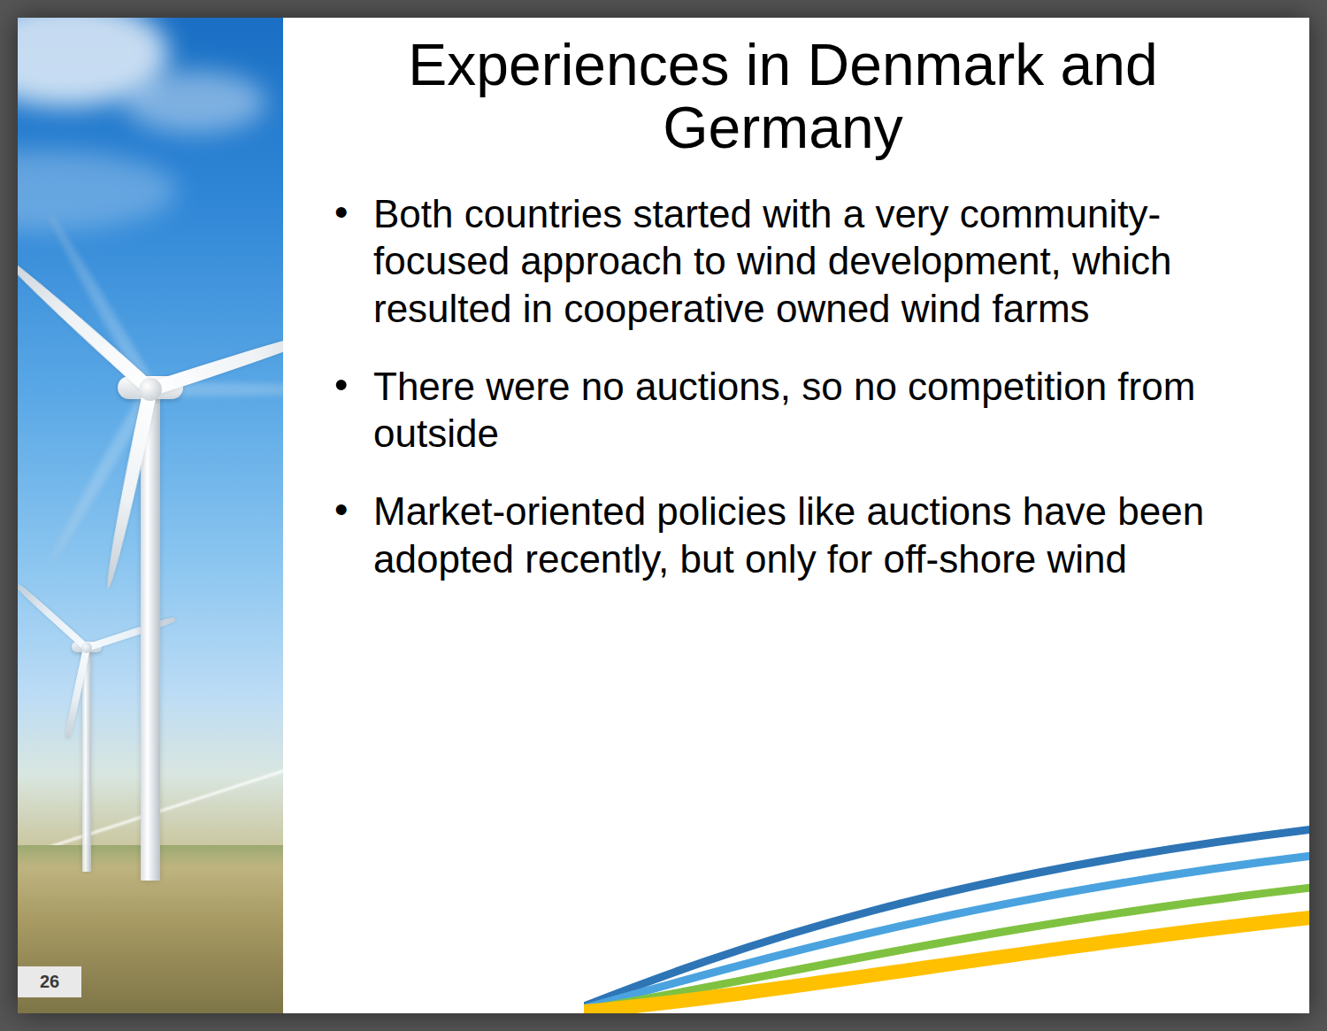26
Experiences in Denmark and Germany
Both countries started with a very community-focused approach to wind development, which resulted in cooperative owned wind farms
There were no auctions, so no competition from outside
Market-oriented policies like auctions have been adopted recently, but only for off-shore wind